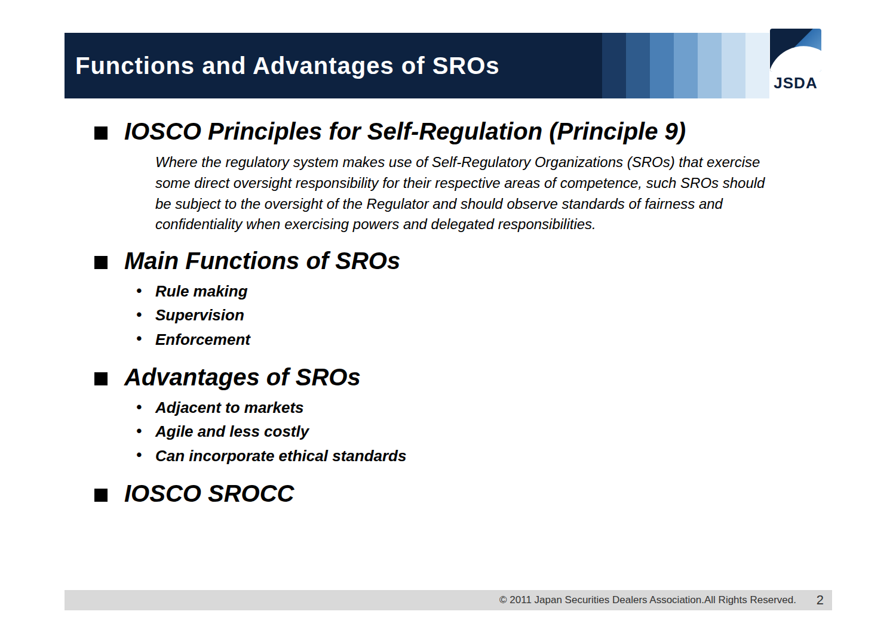Functions and Advantages of SROs
JSDA
IOSCO Principles for Self-Regulation (Principle 9)
Where the regulatory system makes use of Self-Regulatory Organizations (SROs) that exercise some direct oversight responsibility for their respective areas of competence, such SROs should be subject to the oversight of the Regulator and should observe standards of fairness and confidentiality when exercising powers and delegated responsibilities.
Main Functions of SROs
Rule making
Supervision
Enforcement
Advantages of SROs
Adjacent to markets
Agile and less costly
Can incorporate ethical standards
IOSCO SROCC
© 2011 Japan Securities Dealers Association.All Rights Reserved. 2